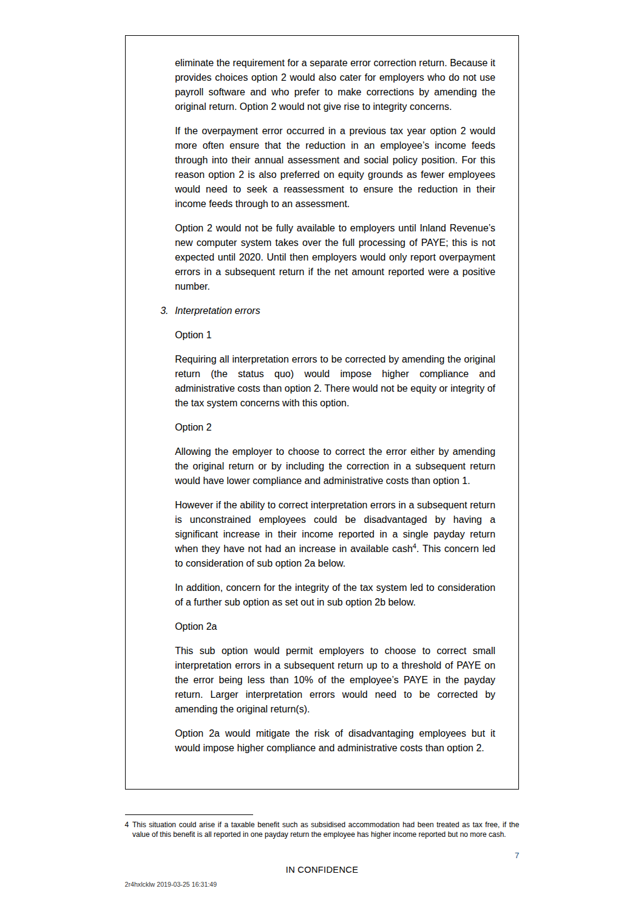eliminate the requirement for a separate error correction return. Because it provides choices option 2 would also cater for employers who do not use payroll software and who prefer to make corrections by amending the original return. Option 2 would not give rise to integrity concerns.
If the overpayment error occurred in a previous tax year option 2 would more often ensure that the reduction in an employee’s income feeds through into their annual assessment and social policy position. For this reason option 2 is also preferred on equity grounds as fewer employees would need to seek a reassessment to ensure the reduction in their income feeds through to an assessment.
Option 2 would not be fully available to employers until Inland Revenue’s new computer system takes over the full processing of PAYE; this is not expected until 2020. Until then employers would only report overpayment errors in a subsequent return if the net amount reported were a positive number.
3. Interpretation errors
Option 1
Requiring all interpretation errors to be corrected by amending the original return (the status quo) would impose higher compliance and administrative costs than option 2. There would not be equity or integrity of the tax system concerns with this option.
Option 2
Allowing the employer to choose to correct the error either by amending the original return or by including the correction in a subsequent return would have lower compliance and administrative costs than option 1.
However if the ability to correct interpretation errors in a subsequent return is unconstrained employees could be disadvantaged by having a significant increase in their income reported in a single payday return when they have not had an increase in available cash4. This concern led to consideration of sub option 2a below.
In addition, concern for the integrity of the tax system led to consideration of a further sub option as set out in sub option 2b below.
Option 2a
This sub option would permit employers to choose to correct small interpretation errors in a subsequent return up to a threshold of PAYE on the error being less than 10% of the employee’s PAYE in the payday return. Larger interpretation errors would need to be corrected by amending the original return(s).
Option 2a would mitigate the risk of disadvantaging employees but it would impose higher compliance and administrative costs than option 2.
4 This situation could arise if a taxable benefit such as subsidised accommodation had been treated as tax free, if the value of this benefit is all reported in one payday return the employee has higher income reported but no more cash.
7
IN CONFIDENCE
2r4hxlcklw 2019-03-25 16:31:49